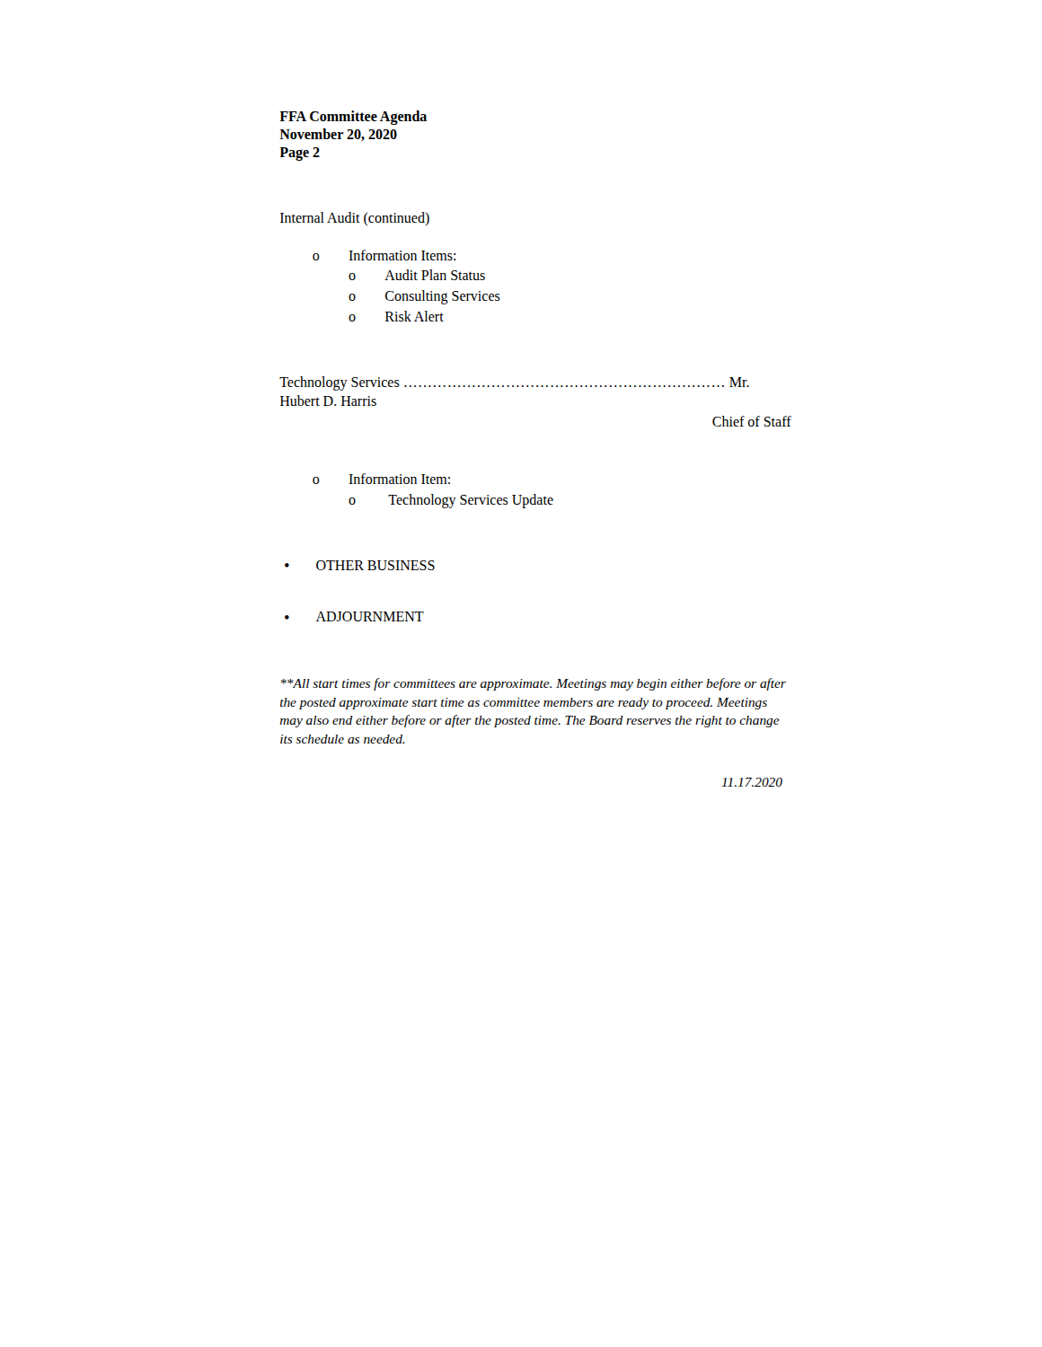FFA Committee Agenda
November 20, 2020
Page 2
Internal Audit (continued)
Information Items:
Audit Plan Status
Consulting Services
Risk Alert
Technology Services ………………………………………………………… Mr. Hubert D. Harris
Chief of Staff
Information Item:
Technology Services Update
OTHER BUSINESS
ADJOURNMENT
**All start times for committees are approximate. Meetings may begin either before or after the posted approximate start time as committee members are ready to proceed. Meetings may also end either before or after the posted time. The Board reserves the right to change its schedule as needed.
11.17.2020